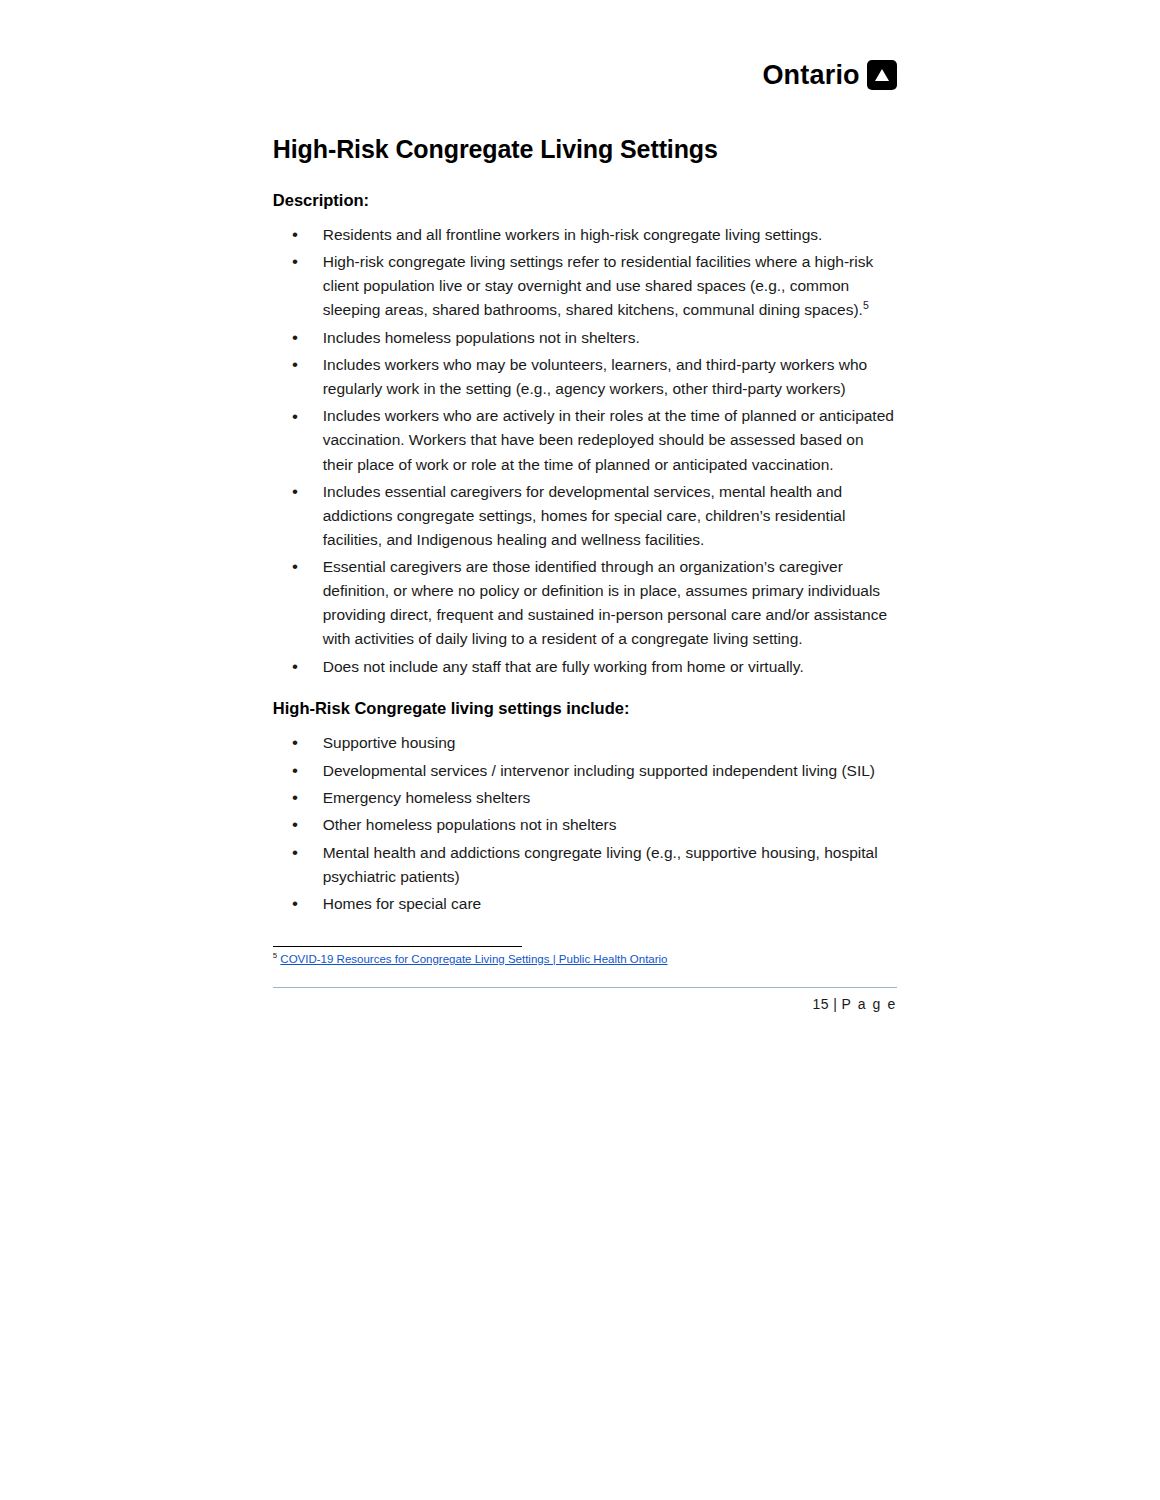Ontario
High-Risk Congregate Living Settings
Description:
Residents and all frontline workers in high-risk congregate living settings.
High-risk congregate living settings refer to residential facilities where a high-risk client population live or stay overnight and use shared spaces (e.g., common sleeping areas, shared bathrooms, shared kitchens, communal dining spaces).5
Includes homeless populations not in shelters.
Includes workers who may be volunteers, learners, and third-party workers who regularly work in the setting (e.g., agency workers, other third-party workers)
Includes workers who are actively in their roles at the time of planned or anticipated vaccination. Workers that have been redeployed should be assessed based on their place of work or role at the time of planned or anticipated vaccination.
Includes essential caregivers for developmental services, mental health and addictions congregate settings, homes for special care, children’s residential facilities, and Indigenous healing and wellness facilities.
Essential caregivers are those identified through an organization’s caregiver definition, or where no policy or definition is in place, assumes primary individuals providing direct, frequent and sustained in-person personal care and/or assistance with activities of daily living to a resident of a congregate living setting.
Does not include any staff that are fully working from home or virtually.
High-Risk Congregate living settings include:
Supportive housing
Developmental services / intervenor including supported independent living (SIL)
Emergency homeless shelters
Other homeless populations not in shelters
Mental health and addictions congregate living (e.g., supportive housing, hospital psychiatric patients)
Homes for special care
5 COVID-19 Resources for Congregate Living Settings | Public Health Ontario
15 | P a g e